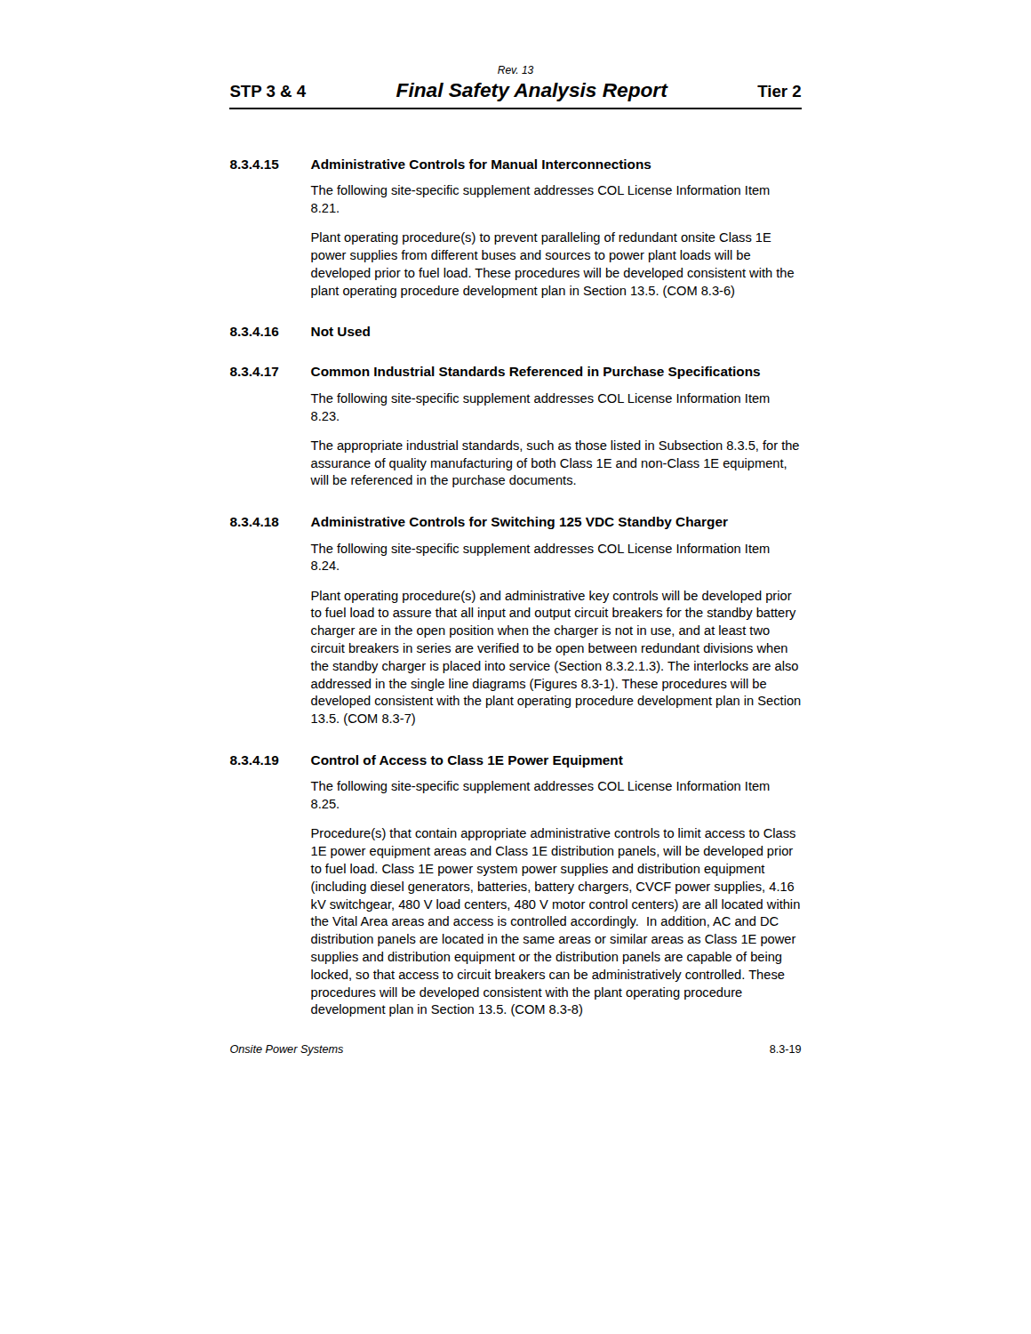Rev. 13
STP 3 & 4
Final Safety Analysis Report
Tier 2
8.3.4.15 Administrative Controls for Manual Interconnections
The following site-specific supplement addresses COL License Information Item 8.21.
Plant operating procedure(s) to prevent paralleling of redundant onsite Class 1E power supplies from different buses and sources to power plant loads will be developed prior to fuel load. These procedures will be developed consistent with the plant operating procedure development plan in Section 13.5. (COM 8.3-6)
8.3.4.16 Not Used
8.3.4.17 Common Industrial Standards Referenced in Purchase Specifications
The following site-specific supplement addresses COL License Information Item 8.23.
The appropriate industrial standards, such as those listed in Subsection 8.3.5, for the assurance of quality manufacturing of both Class 1E and non-Class 1E equipment, will be referenced in the purchase documents.
8.3.4.18 Administrative Controls for Switching 125 VDC Standby Charger
The following site-specific supplement addresses COL License Information Item 8.24.
Plant operating procedure(s) and administrative key controls will be developed prior to fuel load to assure that all input and output circuit breakers for the standby battery charger are in the open position when the charger is not in use, and at least two circuit breakers in series are verified to be open between redundant divisions when the standby charger is placed into service (Section 8.3.2.1.3). The interlocks are also addressed in the single line diagrams (Figures 8.3-1). These procedures will be developed consistent with the plant operating procedure development plan in Section 13.5. (COM 8.3-7)
8.3.4.19 Control of Access to Class 1E Power Equipment
The following site-specific supplement addresses COL License Information Item 8.25.
Procedure(s) that contain appropriate administrative controls to limit access to Class 1E power equipment areas and Class 1E distribution panels, will be developed prior to fuel load. Class 1E power system power supplies and distribution equipment (including diesel generators, batteries, battery chargers, CVCF power supplies, 4.16 kV switchgear, 480 V load centers, 480 V motor control centers) are all located within the Vital Area areas and access is controlled accordingly. In addition, AC and DC distribution panels are located in the same areas or similar areas as Class 1E power supplies and distribution equipment or the distribution panels are capable of being locked, so that access to circuit breakers can be administratively controlled. These procedures will be developed consistent with the plant operating procedure development plan in Section 13.5. (COM 8.3-8)
Onsite Power Systems 8.3-19